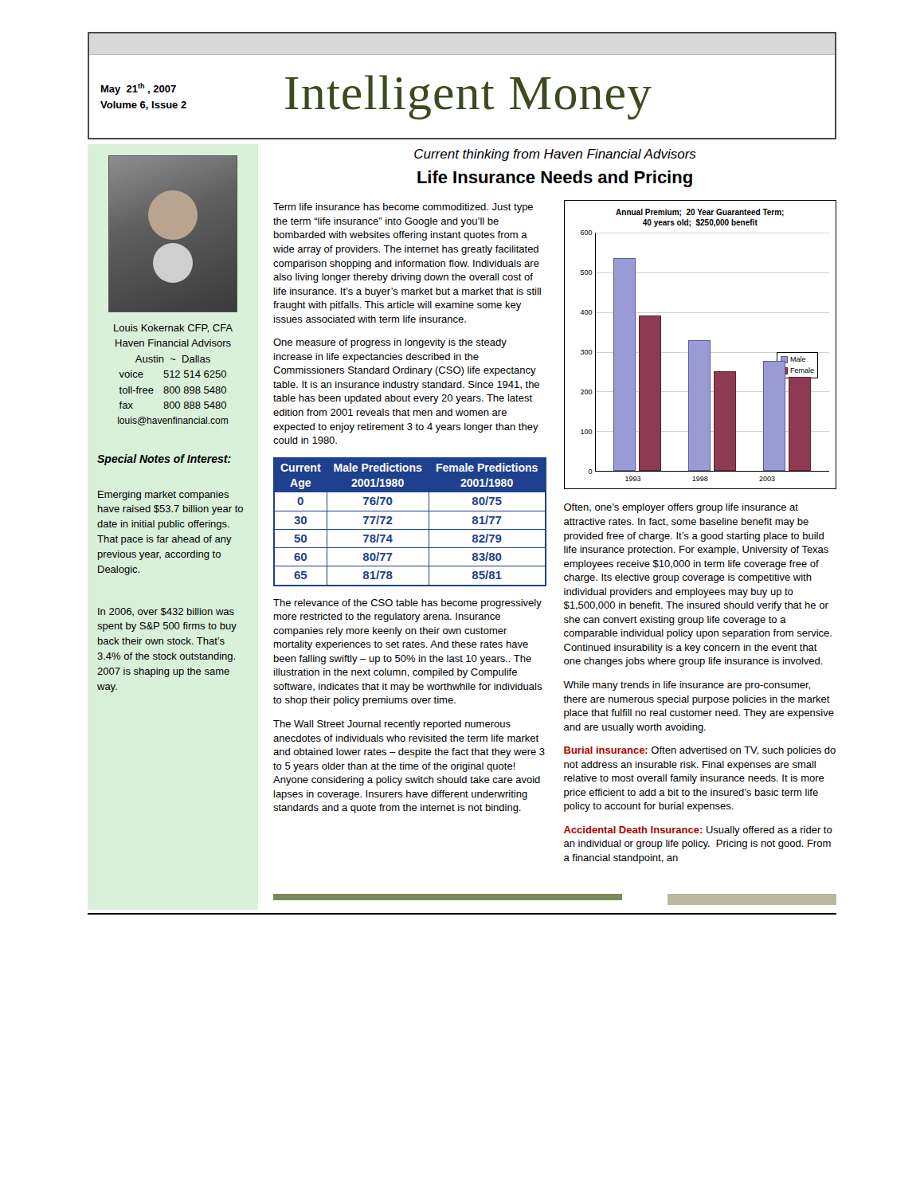May 21th , 2007
Volume 6, Issue 2
Intelligent Money
Louis Kokernak CFP, CFA
Haven Financial Advisors
Austin ~ Dallas
| voice | 512 514 6250 |
| toll-free | 800 898 5480 |
| fax | 800 888 5480 |
louis@havenfinancial.com
Special Notes of Interest:
Emerging market companies have raised $53.7 billion year to date in initial public offerings. That pace is far ahead of any previous year, according to Dealogic.
In 2006, over $432 billion was spent by S&P 500 firms to buy back their own stock. That’s 3.4% of the stock outstanding. 2007 is shaping up the same way.
Current thinking from Haven Financial Advisors
Life Insurance Needs and Pricing
Term life insurance has become commoditized. Just type the term “life insurance” into Google and you’ll be bombarded with websites offering instant quotes from a wide array of providers. The internet has greatly facilitated comparison shopping and information flow. Individuals are also living longer thereby driving down the overall cost of life insurance. It’s a buyer’s market but a market that is still fraught with pitfalls. This article will examine some key issues associated with term life insurance.
One measure of progress in longevity is the steady increase in life expectancies described in the Commissioners Standard Ordinary (CSO) life expectancy table. It is an insurance industry standard. Since 1941, the table has been updated about every 20 years. The latest edition from 2001 reveals that men and women are expected to enjoy retirement 3 to 4 years longer than they could in 1980.
| Current Age | Male Predictions 2001/1980 | Female Predictions 2001/1980 |
| --- | --- | --- |
| 0 | 76/70 | 80/75 |
| 30 | 77/72 | 81/77 |
| 50 | 78/74 | 82/79 |
| 60 | 80/77 | 83/80 |
| 65 | 81/78 | 85/81 |
The relevance of the CSO table has become progressively more restricted to the regulatory arena. Insurance companies rely more keenly on their own customer mortality experiences to set rates. And these rates have been falling swiftly – up to 50% in the last 10 years.. The illustration in the next column, compiled by Compulife software, indicates that it may be worthwhile for individuals to shop their policy premiums over time.
The Wall Street Journal recently reported numerous anecdotes of individuals who revisited the term life market and obtained lower rates – despite the fact that they were 3 to 5 years older than at the time of the original quote! Anyone considering a policy switch should take care avoid lapses in coverage. Insurers have different underwriting standards and a quote from the internet is not binding.
Annual Premium; 20 Year Guaranteed Term;
40 years old; $250,000 benefit
600 500 400 300 200 100 0
1993 1998 2003
Male
Female
Often, one’s employer offers group life insurance at attractive rates. In fact, some baseline benefit may be provided free of charge. It’s a good starting place to build life insurance protection. For example, University of Texas employees receive $10,000 in term life coverage free of charge. Its elective group coverage is competitive with individual providers and employees may buy up to $1,500,000 in benefit. The insured should verify that he or she can convert existing group life coverage to a comparable individual policy upon separation from service. Continued insurability is a key concern in the event that one changes jobs where group life insurance is involved.
While many trends in life insurance are pro-consumer, there are numerous special purpose policies in the market place that fulfill no real customer need. They are expensive and are usually worth avoiding.
Burial insurance: Often advertised on TV, such policies do not address an insurable risk. Final expenses are small relative to most overall family insurance needs. It is more price efficient to add a bit to the insured’s basic term life policy to account for burial expenses.
Accidental Death Insurance: Usually offered as a rider to an individual or group life policy. Pricing is not good. From a financial standpoint, an